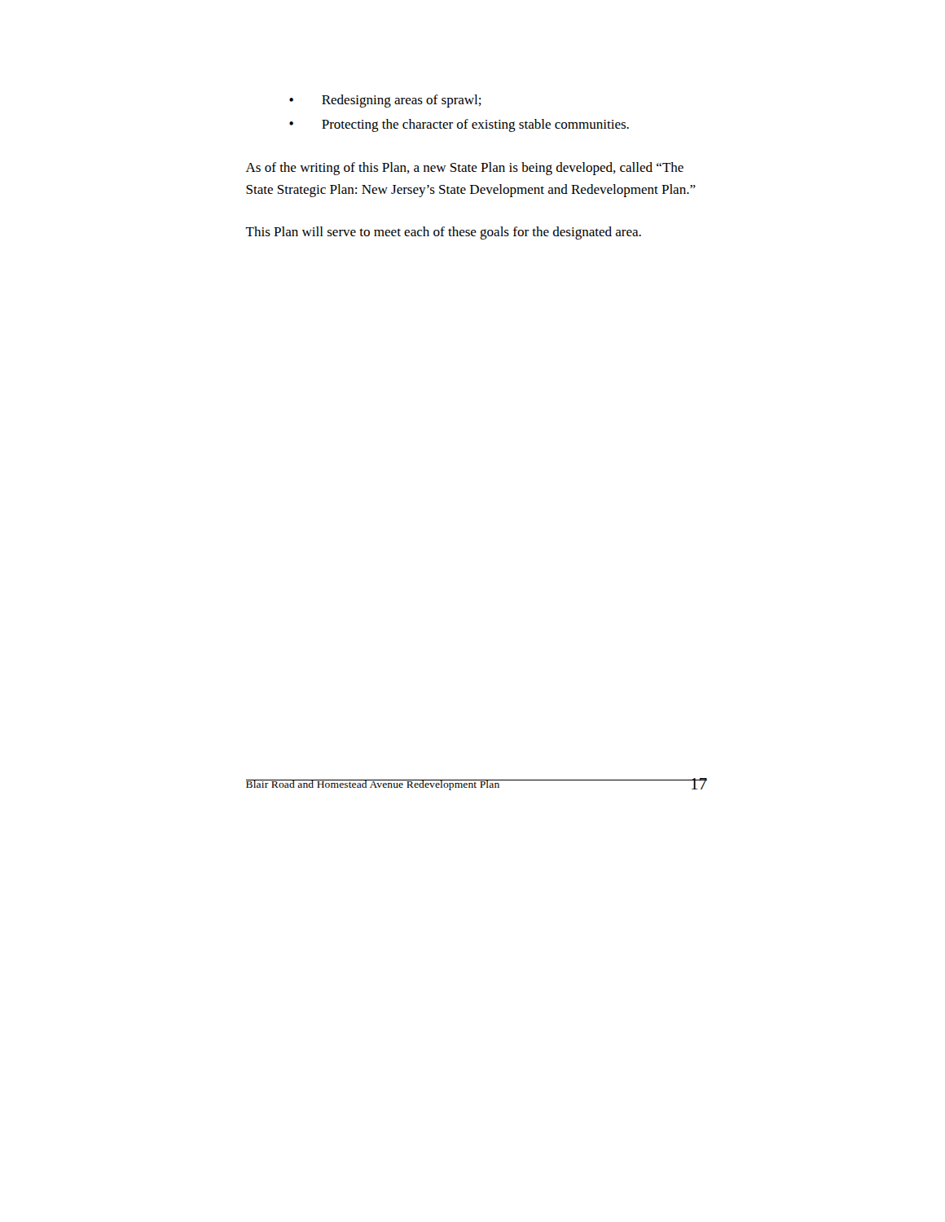Redesigning areas of sprawl;
Protecting the character of existing stable communities.
As of the writing of this Plan, a new State Plan is being developed, called “The State Strategic Plan: New Jersey’s State Development and Redevelopment Plan.”
This Plan will serve to meet each of these goals for the designated area.
Blair Road and Homestead Avenue Redevelopment Plan
17